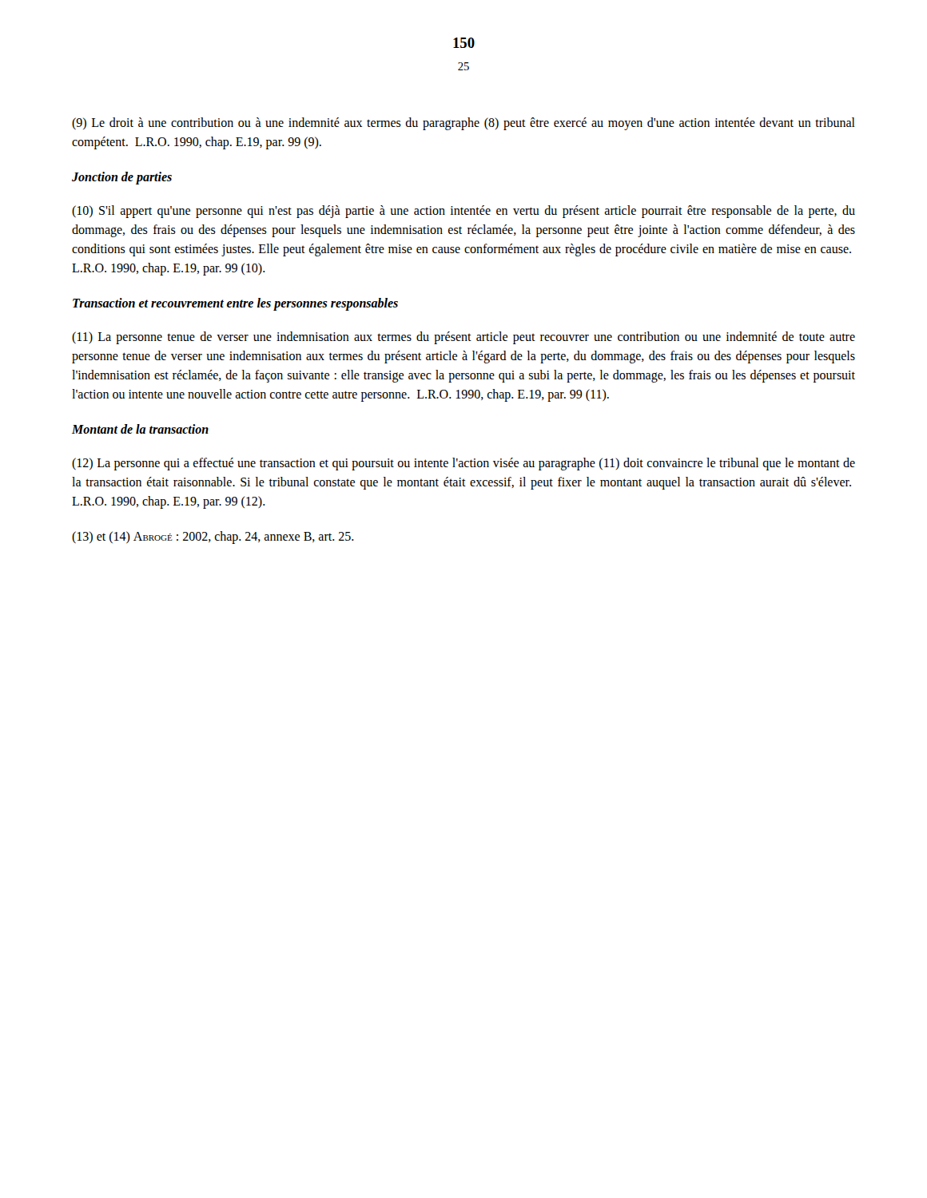150
25
(9) Le droit à une contribution ou à une indemnité aux termes du paragraphe (8) peut être exercé au moyen d'une action intentée devant un tribunal compétent. L.R.O. 1990, chap. E.19, par. 99 (9).
Jonction de parties
(10) S'il appert qu'une personne qui n'est pas déjà partie à une action intentée en vertu du présent article pourrait être responsable de la perte, du dommage, des frais ou des dépenses pour lesquels une indemnisation est réclamée, la personne peut être jointe à l'action comme défendeur, à des conditions qui sont estimées justes. Elle peut également être mise en cause conformément aux règles de procédure civile en matière de mise en cause. L.R.O. 1990, chap. E.19, par. 99 (10).
Transaction et recouvrement entre les personnes responsables
(11) La personne tenue de verser une indemnisation aux termes du présent article peut recouvrer une contribution ou une indemnité de toute autre personne tenue de verser une indemnisation aux termes du présent article à l'égard de la perte, du dommage, des frais ou des dépenses pour lesquels l'indemnisation est réclamée, de la façon suivante : elle transige avec la personne qui a subi la perte, le dommage, les frais ou les dépenses et poursuit l'action ou intente une nouvelle action contre cette autre personne. L.R.O. 1990, chap. E.19, par. 99 (11).
Montant de la transaction
(12) La personne qui a effectué une transaction et qui poursuit ou intente l'action visée au paragraphe (11) doit convaincre le tribunal que le montant de la transaction était raisonnable. Si le tribunal constate que le montant était excessif, il peut fixer le montant auquel la transaction aurait dû s'élever. L.R.O. 1990, chap. E.19, par. 99 (12).
(13) et (14) Abrogé : 2002, chap. 24, annexe B, art. 25.